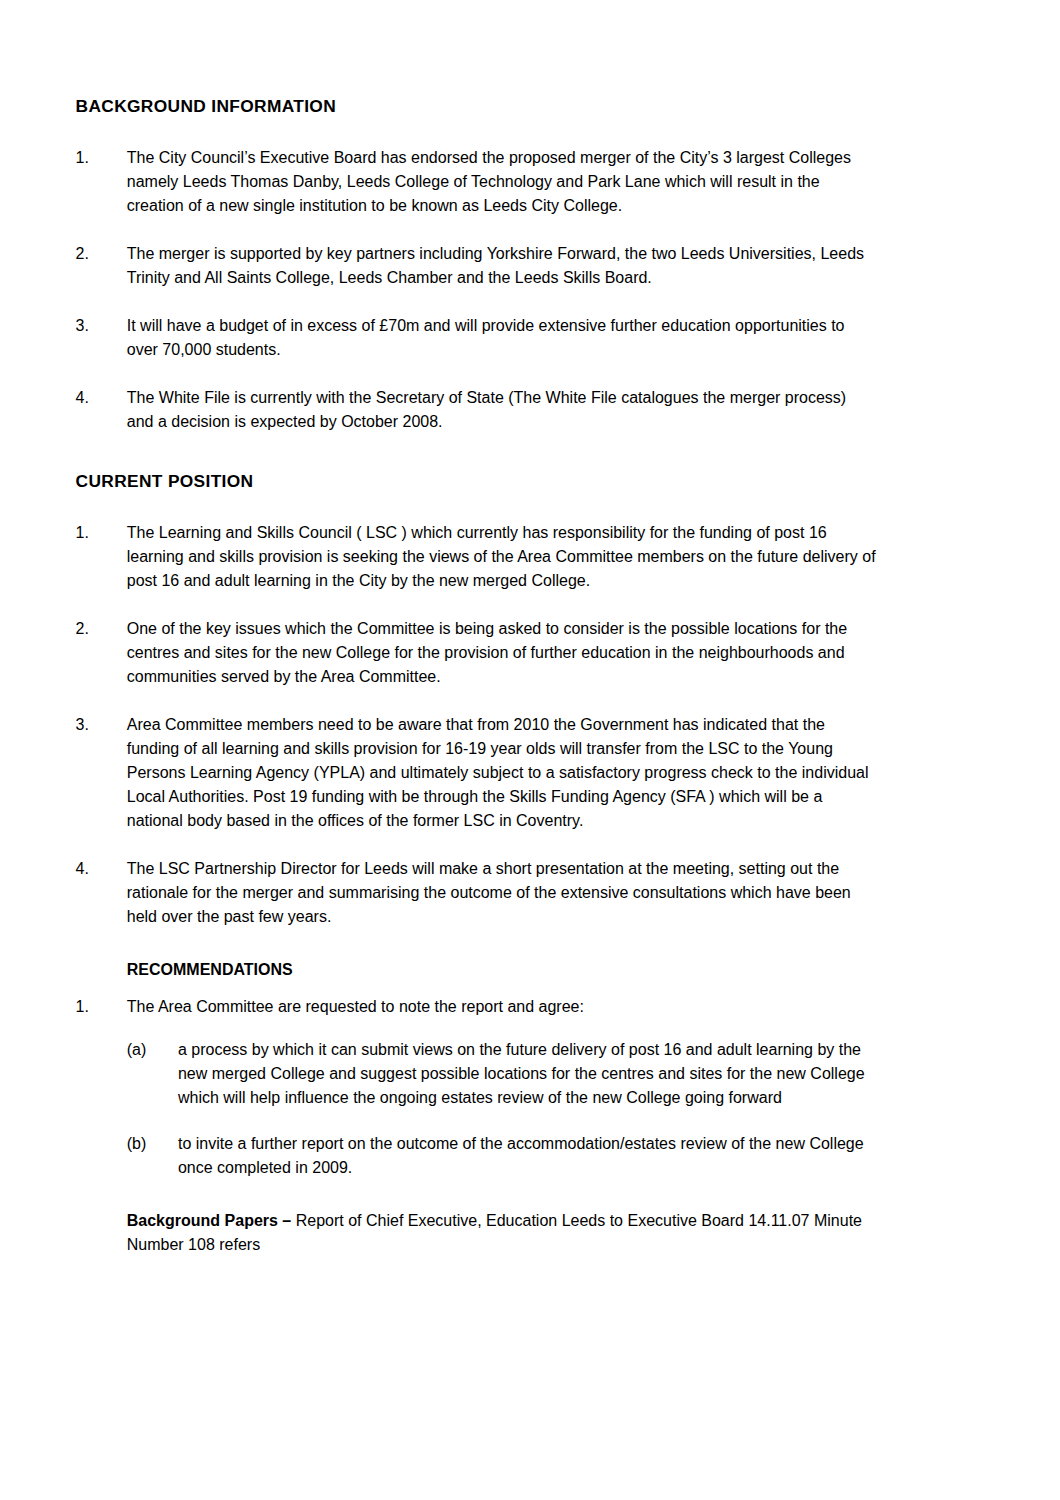BACKGROUND INFORMATION
The City Council’s Executive Board has endorsed the proposed merger of the City’s 3 largest Colleges namely Leeds Thomas Danby, Leeds College of Technology and Park Lane which will result in the creation of a new single institution to be known as Leeds City College.
The merger is supported by key partners including Yorkshire Forward, the two Leeds Universities, Leeds Trinity and All Saints College, Leeds Chamber and the Leeds Skills Board.
It will have a budget of in excess of £70m and will provide extensive further education opportunities to over 70,000 students.
The White File is currently with the Secretary of State (The White File catalogues the merger process) and a decision is expected by October 2008.
CURRENT POSITION
The Learning and Skills Council ( LSC ) which currently has responsibility for the funding of post 16 learning and skills provision is seeking the views of the Area Committee members on the future delivery of post 16 and adult learning in the City by the new merged College.
One of the key issues which the Committee is being asked to consider is the possible locations for the centres and sites for the new College for the provision of further education in the neighbourhoods and communities served by the Area Committee.
Area Committee members need to be aware that from 2010 the Government has indicated that the funding of all learning and skills provision for 16-19 year olds will transfer from the LSC to the Young Persons Learning Agency (YPLA) and ultimately subject to a satisfactory progress check to the individual Local Authorities. Post 19 funding with be through the Skills Funding Agency (SFA ) which will be a national body based in the offices of the former LSC in Coventry.
The LSC Partnership Director for Leeds will make a short presentation at the meeting, setting out the rationale for the merger and summarising the outcome of the extensive consultations which have been held over the past few years.
RECOMMENDATIONS
The Area Committee are requested to note the report and agree:
a process by which it can submit views on the future delivery of post 16 and adult learning by the new merged College and suggest possible locations for the centres and sites for the new College which will help influence the ongoing estates review of the new College going forward
to invite a further report on the outcome of the accommodation/estates review of the new College once completed in 2009.
Background Papers – Report of Chief Executive, Education Leeds to Executive Board 14.11.07 Minute Number 108 refers